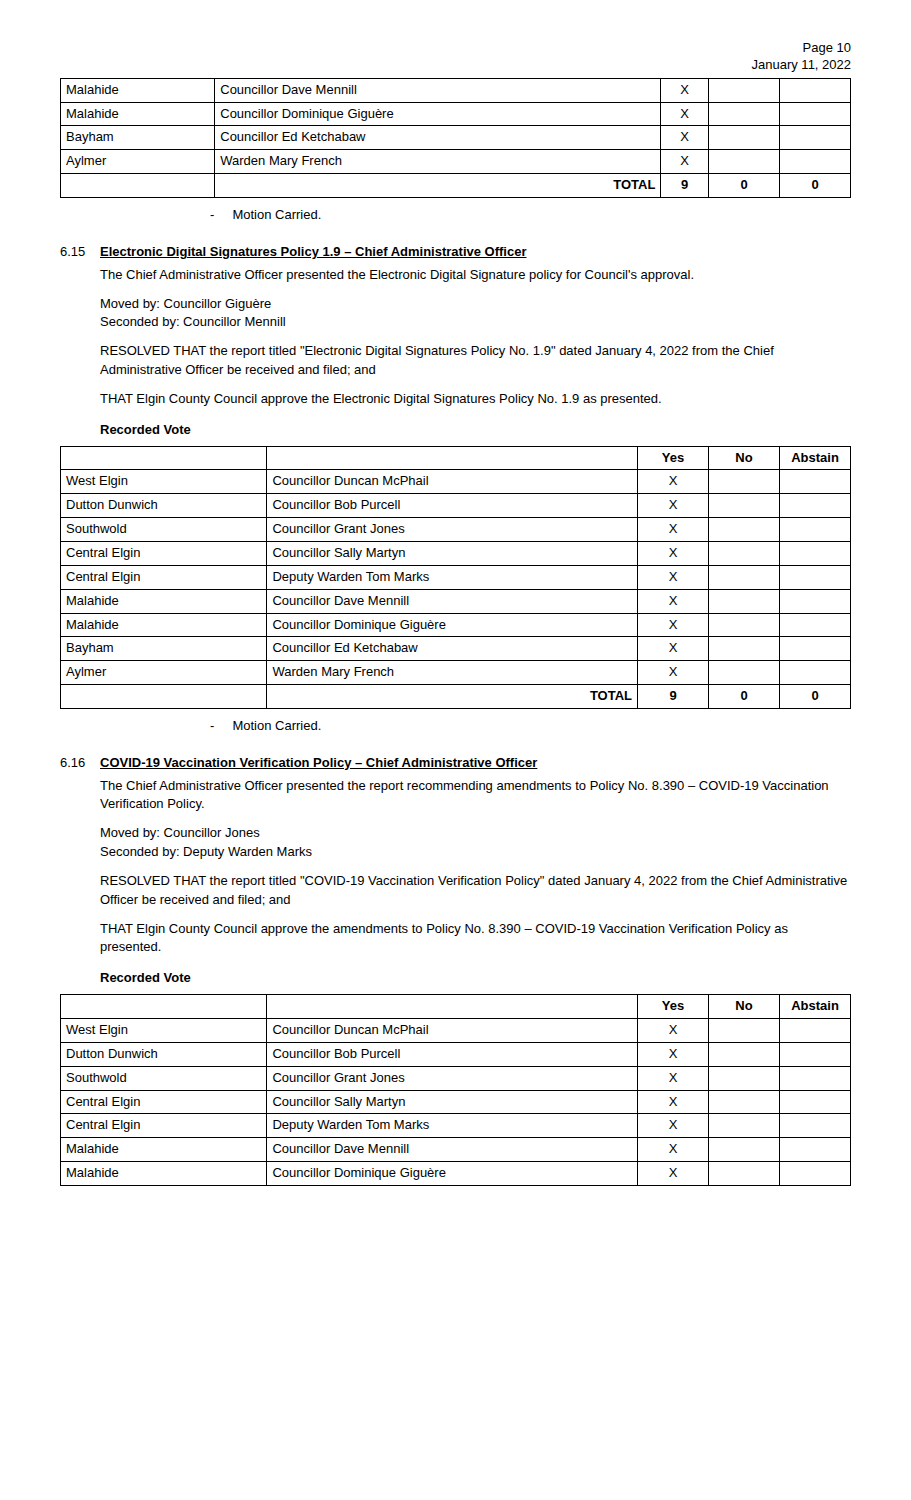Page 10
January 11, 2022
| Malahide | Councillor Dave Mennill | X | | |
| Malahide | Councillor Dominique Giguère | X | | |
| Bayham | Councillor Ed Ketchabaw | X | | |
| Aylmer | Warden Mary French | X | | |
| | TOTAL | 9 | 0 | 0 |
- Motion Carried.
6.15 Electronic Digital Signatures Policy 1.9 – Chief Administrative Officer
The Chief Administrative Officer presented the Electronic Digital Signature policy for Council's approval.
Moved by: Councillor Giguère
Seconded by: Councillor Mennill
RESOLVED THAT the report titled "Electronic Digital Signatures Policy No. 1.9" dated January 4, 2022 from the Chief Administrative Officer be received and filed; and
THAT Elgin County Council approve the Electronic Digital Signatures Policy No. 1.9 as presented.
Recorded Vote
| | | Yes | No | Abstain |
| --- | --- | --- | --- | --- |
| West Elgin | Councillor Duncan McPhail | X | | |
| Dutton Dunwich | Councillor Bob Purcell | X | | |
| Southwold | Councillor Grant Jones | X | | |
| Central Elgin | Councillor Sally Martyn | X | | |
| Central Elgin | Deputy Warden Tom Marks | X | | |
| Malahide | Councillor Dave Mennill | X | | |
| Malahide | Councillor Dominique Giguère | X | | |
| Bayham | Councillor Ed Ketchabaw | X | | |
| Aylmer | Warden Mary French | X | | |
| | TOTAL | 9 | 0 | 0 |
- Motion Carried.
6.16 COVID-19 Vaccination Verification Policy – Chief Administrative Officer
The Chief Administrative Officer presented the report recommending amendments to Policy No. 8.390 – COVID-19 Vaccination Verification Policy.
Moved by: Councillor Jones
Seconded by: Deputy Warden Marks
RESOLVED THAT the report titled "COVID-19 Vaccination Verification Policy" dated January 4, 2022 from the Chief Administrative Officer be received and filed; and
THAT Elgin County Council approve the amendments to Policy No. 8.390 – COVID-19 Vaccination Verification Policy as presented.
Recorded Vote
| | | Yes | No | Abstain |
| --- | --- | --- | --- | --- |
| West Elgin | Councillor Duncan McPhail | X | | |
| Dutton Dunwich | Councillor Bob Purcell | X | | |
| Southwold | Councillor Grant Jones | X | | |
| Central Elgin | Councillor Sally Martyn | X | | |
| Central Elgin | Deputy Warden Tom Marks | X | | |
| Malahide | Councillor Dave Mennill | X | | |
| Malahide | Councillor Dominique Giguère | X | | |